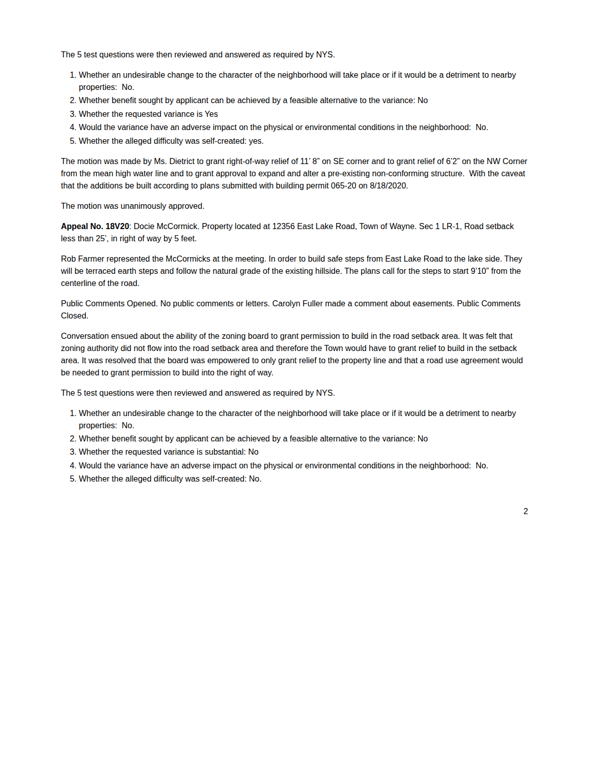The 5 test questions were then reviewed and answered as required by NYS.
Whether an undesirable change to the character of the neighborhood will take place or if it would be a detriment to nearby properties: No.
Whether benefit sought by applicant can be achieved by a feasible alternative to the variance: No
Whether the requested variance is Yes
Would the variance have an adverse impact on the physical or environmental conditions in the neighborhood: No.
Whether the alleged difficulty was self-created: yes.
The motion was made by Ms. Dietrict to grant right-of-way relief of 11’ 8” on SE corner and to grant relief of 6’2” on the NW Corner from the mean high water line and to grant approval to expand and alter a pre-existing non-conforming structure. With the caveat that the additions be built according to plans submitted with building permit 065-20 on 8/18/2020.
The motion was unanimously approved.
Appeal No. 18V20: Docie McCormick. Property located at 12356 East Lake Road, Town of Wayne. Sec 1 LR-1, Road setback less than 25’, in right of way by 5 feet.
Rob Farmer represented the McCormicks at the meeting. In order to build safe steps from East Lake Road to the lake side. They will be terraced earth steps and follow the natural grade of the existing hillside. The plans call for the steps to start 9’10” from the centerline of the road.
Public Comments Opened. No public comments or letters. Carolyn Fuller made a comment about easements. Public Comments Closed.
Conversation ensued about the ability of the zoning board to grant permission to build in the road setback area. It was felt that zoning authority did not flow into the road setback area and therefore the Town would have to grant relief to build in the setback area. It was resolved that the board was empowered to only grant relief to the property line and that a road use agreement would be needed to grant permission to build into the right of way.
The 5 test questions were then reviewed and answered as required by NYS.
Whether an undesirable change to the character of the neighborhood will take place or if it would be a detriment to nearby properties: No.
Whether benefit sought by applicant can be achieved by a feasible alternative to the variance: No
Whether the requested variance is substantial: No
Would the variance have an adverse impact on the physical or environmental conditions in the neighborhood: No.
Whether the alleged difficulty was self-created: No.
2